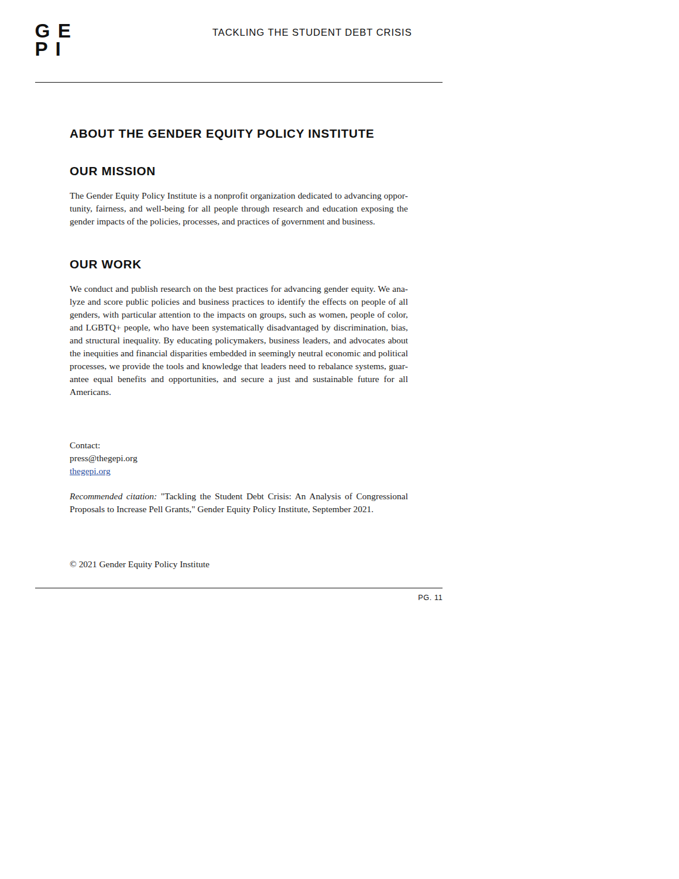G E P I
Tackling the Student Debt Crisis
About the Gender Equity Policy Institute
Our Mission
The Gender Equity Policy Institute is a nonprofit organization dedicated to advancing opportunity, fairness, and well-being for all people through research and education exposing the gender impacts of the policies, processes, and practices of government and business.
Our Work
We conduct and publish research on the best practices for advancing gender equity. We analyze and score public policies and business practices to identify the effects on people of all genders, with particular attention to the impacts on groups, such as women, people of color, and LGBTQ+ people, who have been systematically disadvantaged by discrimination, bias, and structural inequality. By educating policymakers, business leaders, and advocates about the inequities and financial disparities embedded in seemingly neutral economic and political processes, we provide the tools and knowledge that leaders need to rebalance systems, guarantee equal benefits and opportunities, and secure a just and sustainable future for all Americans.
Contact:
press@thegepi.org
thegepi.org
Recommended citation: "Tackling the Student Debt Crisis: An Analysis of Congressional Proposals to Increase Pell Grants," Gender Equity Policy Institute, September 2021.
© 2021 Gender Equity Policy Institute
PG. 11